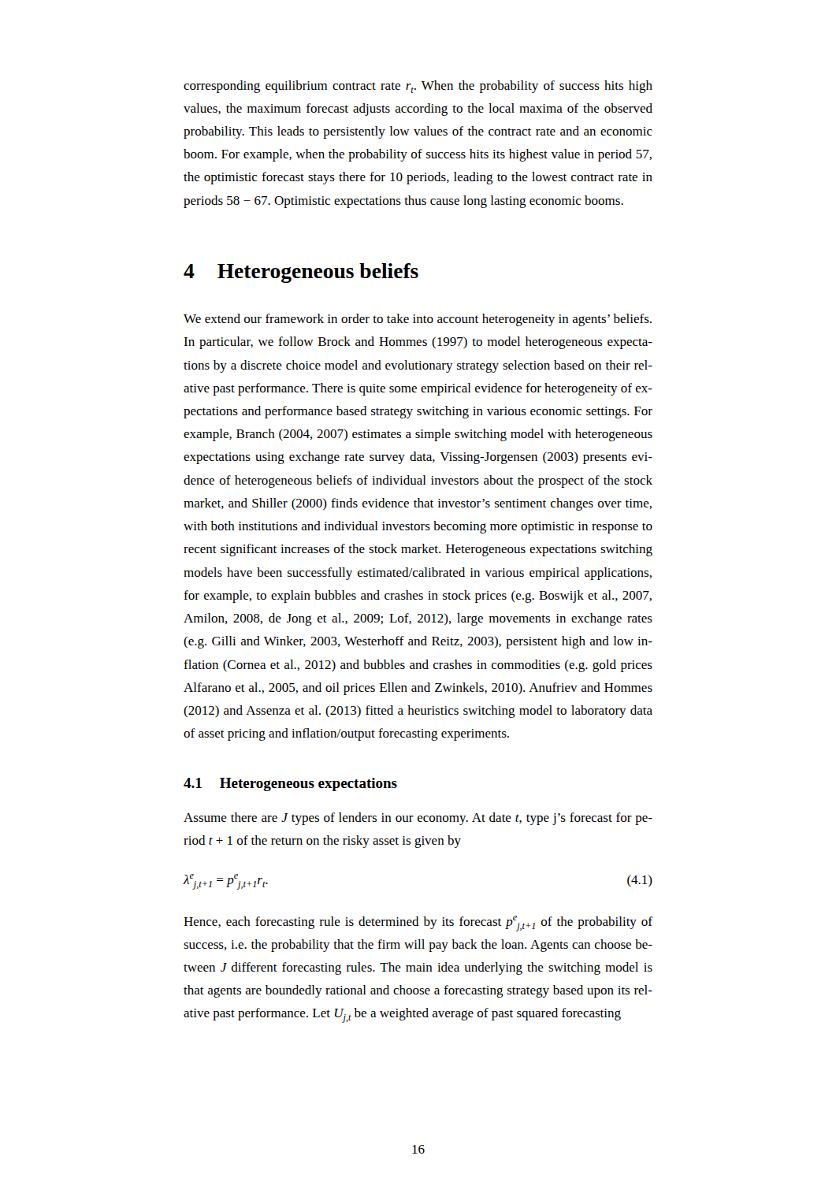corresponding equilibrium contract rate rt. When the probability of success hits high values, the maximum forecast adjusts according to the local maxima of the observed probability. This leads to persistently low values of the contract rate and an economic boom. For example, when the probability of success hits its highest value in period 57, the optimistic forecast stays there for 10 periods, leading to the lowest contract rate in periods 58 − 67. Optimistic expectations thus cause long lasting economic booms.
4 Heterogeneous beliefs
We extend our framework in order to take into account heterogeneity in agents’ beliefs. In particular, we follow Brock and Hommes (1997) to model heterogeneous expectations by a discrete choice model and evolutionary strategy selection based on their relative past performance. There is quite some empirical evidence for heterogeneity of expectations and performance based strategy switching in various economic settings. For example, Branch (2004, 2007) estimates a simple switching model with heterogeneous expectations using exchange rate survey data, Vissing-Jorgensen (2003) presents evidence of heterogeneous beliefs of individual investors about the prospect of the stock market, and Shiller (2000) finds evidence that investor’s sentiment changes over time, with both institutions and individual investors becoming more optimistic in response to recent significant increases of the stock market. Heterogeneous expectations switching models have been successfully estimated/calibrated in various empirical applications, for example, to explain bubbles and crashes in stock prices (e.g. Boswijk et al., 2007, Amilon, 2008, de Jong et al., 2009; Lof, 2012), large movements in exchange rates (e.g. Gilli and Winker, 2003, Westerhoff and Reitz, 2003), persistent high and low inflation (Cornea et al., 2012) and bubbles and crashes in commodities (e.g. gold prices Alfarano et al., 2005, and oil prices Ellen and Zwinkels, 2010). Anufriev and Hommes (2012) and Assenza et al. (2013) fitted a heuristics switching model to laboratory data of asset pricing and inflation/output forecasting experiments.
4.1 Heterogeneous expectations
Assume there are J types of lenders in our economy. At date t, type j’s forecast for period t + 1 of the return on the risky asset is given by
λej,t+1 = pej,t+1rt.
(4.1)
Hence, each forecasting rule is determined by its forecast pej,t+1 of the probability of success, i.e. the probability that the firm will pay back the loan. Agents can choose between J different forecasting rules. The main idea underlying the switching model is that agents are boundedly rational and choose a forecasting strategy based upon its relative past performance. Let Uj,t be a weighted average of past squared forecasting
16